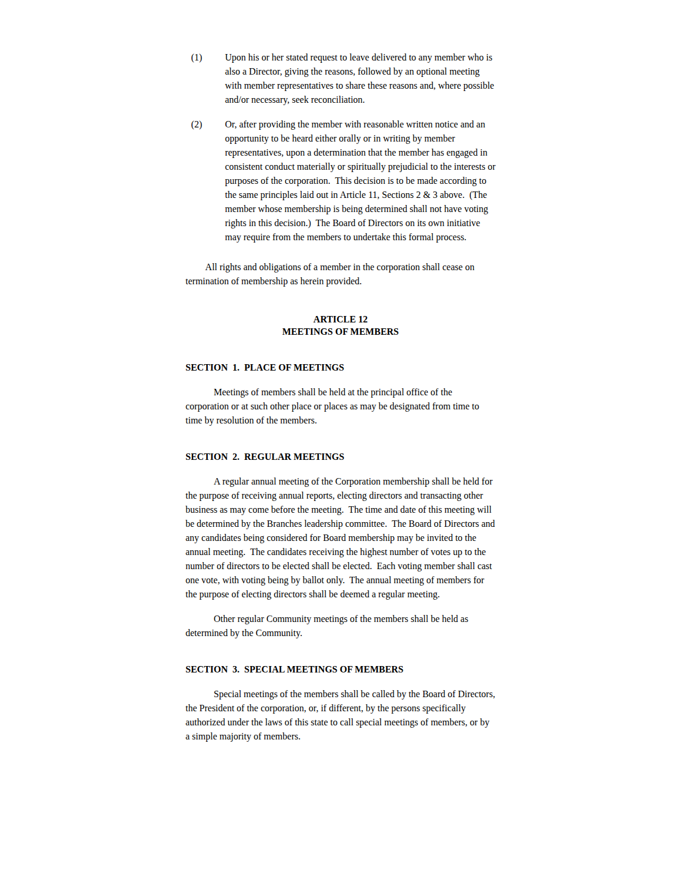(1) Upon his or her stated request to leave delivered to any member who is also a Director, giving the reasons, followed by an optional meeting with member representatives to share these reasons and, where possible and/or necessary, seek reconciliation.
(2) Or, after providing the member with reasonable written notice and an opportunity to be heard either orally or in writing by member representatives, upon a determination that the member has engaged in consistent conduct materially or spiritually prejudicial to the interests or purposes of the corporation. This decision is to be made according to the same principles laid out in Article 11, Sections 2 & 3 above. (The member whose membership is being determined shall not have voting rights in this decision.) The Board of Directors on its own initiative may require from the members to undertake this formal process.
All rights and obligations of a member in the corporation shall cease on termination of membership as herein provided.
Article 12 Meetings of Members
Section 1. Place of Meetings
Meetings of members shall be held at the principal office of the corporation or at such other place or places as may be designated from time to time by resolution of the members.
Section 2. Regular Meetings
A regular annual meeting of the Corporation membership shall be held for the purpose of receiving annual reports, electing directors and transacting other business as may come before the meeting. The time and date of this meeting will be determined by the Branches leadership committee. The Board of Directors and any candidates being considered for Board membership may be invited to the annual meeting. The candidates receiving the highest number of votes up to the number of directors to be elected shall be elected. Each voting member shall cast one vote, with voting being by ballot only. The annual meeting of members for the purpose of electing directors shall be deemed a regular meeting.
Other regular Community meetings of the members shall be held as determined by the Community.
Section 3. Special Meetings of Members
Special meetings of the members shall be called by the Board of Directors, the President of the corporation, or, if different, by the persons specifically authorized under the laws of this state to call special meetings of members, or by a simple majority of members.